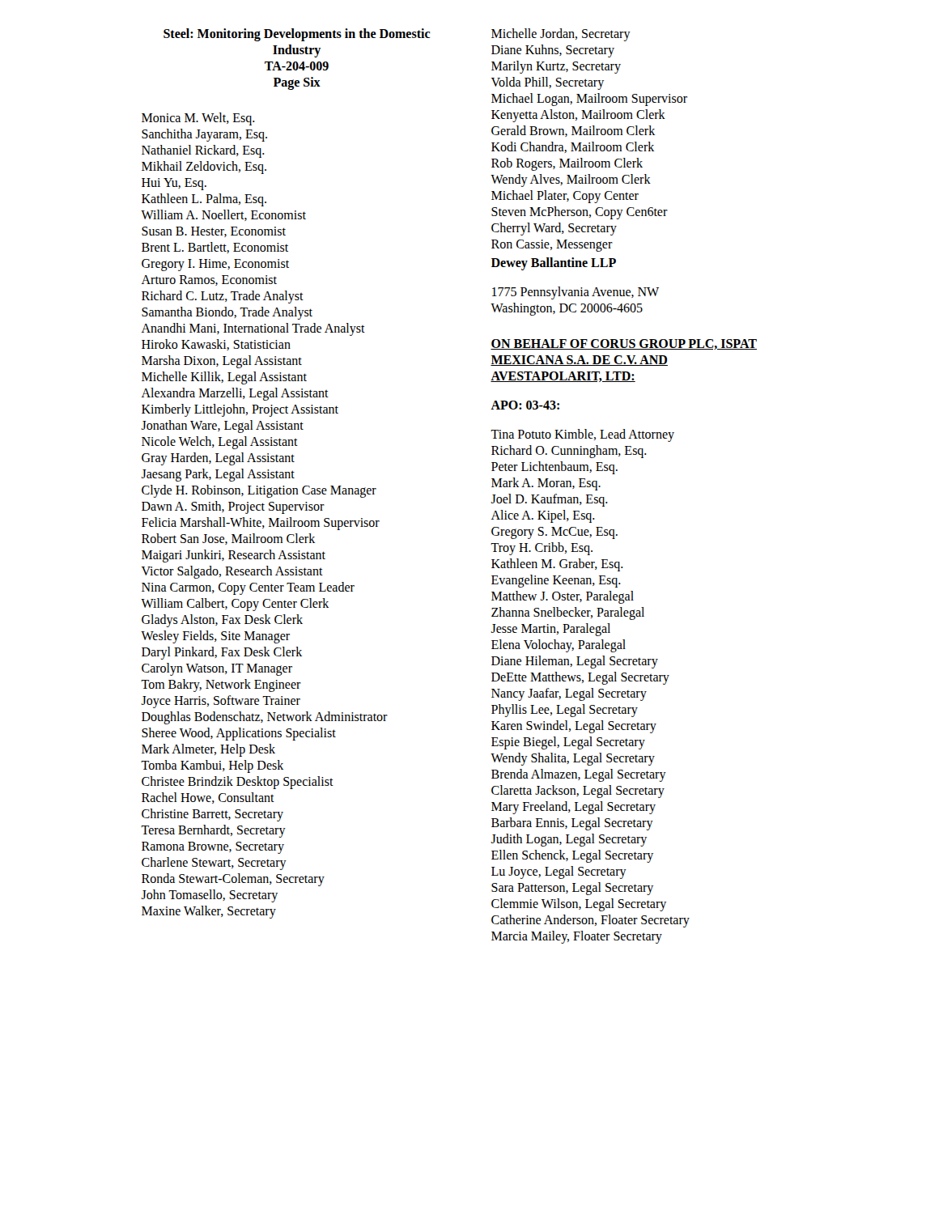Steel: Monitoring Developments in the Domestic Industry TA-204-009 Page Six
Monica M. Welt, Esq.
Sanchitha Jayaram, Esq.
Nathaniel Rickard, Esq.
Mikhail Zeldovich, Esq.
Hui Yu, Esq.
Kathleen L. Palma, Esq.
William A. Noellert, Economist
Susan B. Hester, Economist
Brent L. Bartlett, Economist
Gregory I. Hime, Economist
Arturo Ramos, Economist
Richard C. Lutz, Trade Analyst
Samantha Biondo, Trade Analyst
Anandhi Mani, International Trade Analyst
Hiroko Kawaski, Statistician
Marsha Dixon, Legal Assistant
Michelle Killik, Legal Assistant
Alexandra Marzelli, Legal Assistant
Kimberly Littlejohn, Project Assistant
Jonathan Ware, Legal Assistant
Nicole Welch, Legal Assistant
Gray Harden, Legal Assistant
Jaesang Park, Legal Assistant
Clyde H. Robinson, Litigation Case Manager
Dawn A. Smith, Project Supervisor
Felicia Marshall-White, Mailroom Supervisor
Robert San Jose, Mailroom Clerk
Maigari Junkiri, Research Assistant
Victor Salgado, Research Assistant
Nina Carmon, Copy Center Team Leader
William Calbert, Copy Center Clerk
Gladys Alston, Fax Desk Clerk
Wesley Fields, Site Manager
Daryl Pinkard, Fax Desk Clerk
Carolyn Watson, IT Manager
Tom Bakry, Network Engineer
Joyce Harris, Software Trainer
Doughlas Bodenschatz, Network Administrator
Sheree Wood, Applications Specialist
Mark Almeter, Help Desk
Tomba Kambui, Help Desk
Christee Brindzik Desktop Specialist
Rachel Howe, Consultant
Christine Barrett, Secretary
Teresa Bernhardt, Secretary
Ramona Browne, Secretary
Charlene Stewart, Secretary
Ronda Stewart-Coleman, Secretary
John Tomasello, Secretary
Maxine Walker, Secretary
Michelle Jordan, Secretary
Diane Kuhns, Secretary
Marilyn Kurtz, Secretary
Volda Phill, Secretary
Michael Logan, Mailroom Supervisor
Kenyetta Alston, Mailroom Clerk
Gerald Brown, Mailroom Clerk
Kodi Chandra, Mailroom Clerk
Rob Rogers, Mailroom Clerk
Wendy Alves, Mailroom Clerk
Michael Plater, Copy Center
Steven McPherson, Copy Cen6ter
Cherryl Ward, Secretary
Ron Cassie, Messenger
Dewey Ballantine LLP
1775 Pennsylvania Avenue, NW
Washington, DC 20006-4605
ON BEHALF OF CORUS GROUP PLC, ISPAT
MEXICANA S.A. DE C.V. AND
AVESTAPOLARIT, LTD:
APO: 03-43:
Tina Potuto Kimble, Lead Attorney
Richard O. Cunningham, Esq.
Peter Lichtenbaum, Esq.
Mark A. Moran, Esq.
Joel D. Kaufman, Esq.
Alice A. Kipel, Esq.
Gregory S. McCue, Esq.
Troy H. Cribb, Esq.
Kathleen M. Graber, Esq.
Evangeline Keenan, Esq.
Matthew J. Oster, Paralegal
Zhanna Snelbecker, Paralegal
Jesse Martin, Paralegal
Elena Volochay, Paralegal
Diane Hileman, Legal Secretary
DeEtte Matthews, Legal Secretary
Nancy Jaafar, Legal Secretary
Phyllis Lee, Legal Secretary
Karen Swindel, Legal Secretary
Espie Biegel, Legal Secretary
Wendy Shalita, Legal Secretary
Brenda Almazen, Legal Secretary
Claretta Jackson, Legal Secretary
Mary Freeland, Legal Secretary
Barbara Ennis, Legal Secretary
Judith Logan, Legal Secretary
Ellen Schenck, Legal Secretary
Lu Joyce, Legal Secretary
Sara Patterson, Legal Secretary
Clemmie Wilson, Legal Secretary
Catherine Anderson, Floater Secretary
Marcia Mailey, Floater Secretary